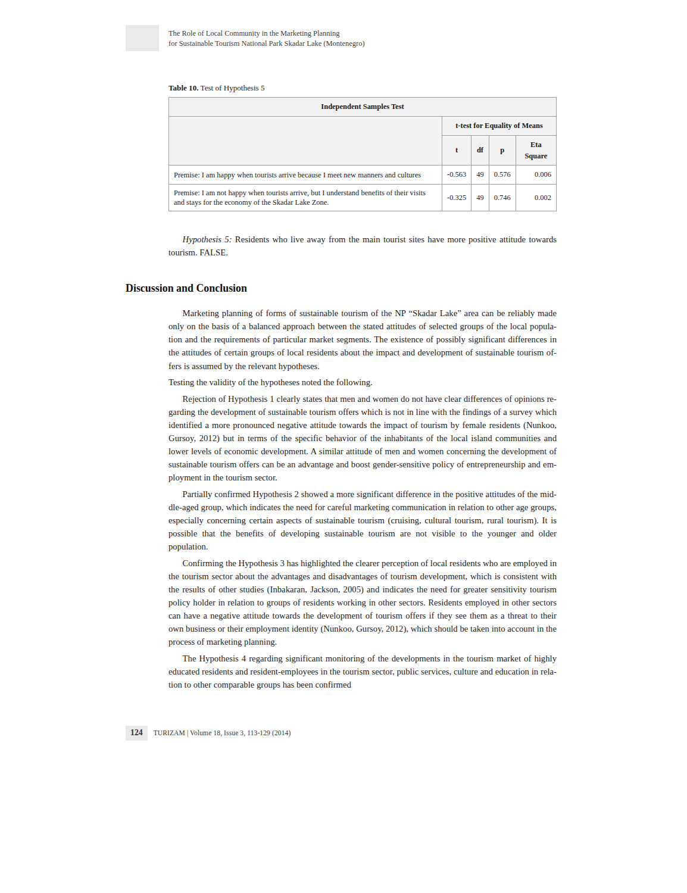The Role of Local Community in the Marketing Planning
for Sustainable Tourism National Park Skadar Lake (Montenegro)
Table 10. Test of Hypothesis 5
| Independent Samples Test |
| --- |
| | t-test for Equality of Means |
| t | df | p | Eta Square |
| Premise: I am happy when tourists arrive because I meet new manners and cultures | -0.563 | 49 | 0.576 | 0.006 |
| Premise: I am not happy when tourists arrive, but I understand benefits of their visits and stays for the economy of the Skadar Lake Zone. | -0.325 | 49 | 0.746 | 0.002 |
Hypothesis 5: Residents who live away from the main tourist sites have more positive attitude towards tourism. FALSE.
Discussion and Conclusion
Marketing planning of forms of sustainable tourism of the NP “Skadar Lake” area can be reliably made only on the basis of a balanced approach between the stated attitudes of selected groups of the local population and the requirements of particular market segments. The existence of possibly significant differences in the attitudes of certain groups of local residents about the impact and development of sustainable tourism offers is assumed by the relevant hypotheses.
Testing the validity of the hypotheses noted the following.
Rejection of Hypothesis 1 clearly states that men and women do not have clear differences of opinions regarding the development of sustainable tourism offers which is not in line with the findings of a survey which identified a more pronounced negative attitude towards the impact of tourism by female residents (Nunkoo, Gursoy, 2012) but in terms of the specific behavior of the inhabitants of the local island communities and lower levels of economic development. A similar attitude of men and women concerning the development of sustainable tourism offers can be an advantage and boost gender-sensitive policy of entrepreneurship and employment in the tourism sector.
Partially confirmed Hypothesis 2 showed a more significant difference in the positive attitudes of the middle-aged group, which indicates the need for careful marketing communication in relation to other age groups, especially concerning certain aspects of sustainable tourism (cruising, cultural tourism, rural tourism). It is possible that the benefits of developing sustainable tourism are not visible to the younger and older population.
Confirming the Hypothesis 3 has highlighted the clearer perception of local residents who are employed in the tourism sector about the advantages and disadvantages of tourism development, which is consistent with the results of other studies (Inbakaran, Jackson, 2005) and indicates the need for greater sensitivity tourism policy holder in relation to groups of residents working in other sectors. Residents employed in other sectors can have a negative attitude towards the development of tourism offers if they see them as a threat to their own business or their employment identity (Nunkoo, Gursoy, 2012), which should be taken into account in the process of marketing planning.
The Hypothesis 4 regarding significant monitoring of the developments in the tourism market of highly educated residents and resident-employees in the tourism sector, public services, culture and education in relation to other comparable groups has been confirmed
124 TURIZAM | Volume 18, Issue 3, 113-129 (2014)